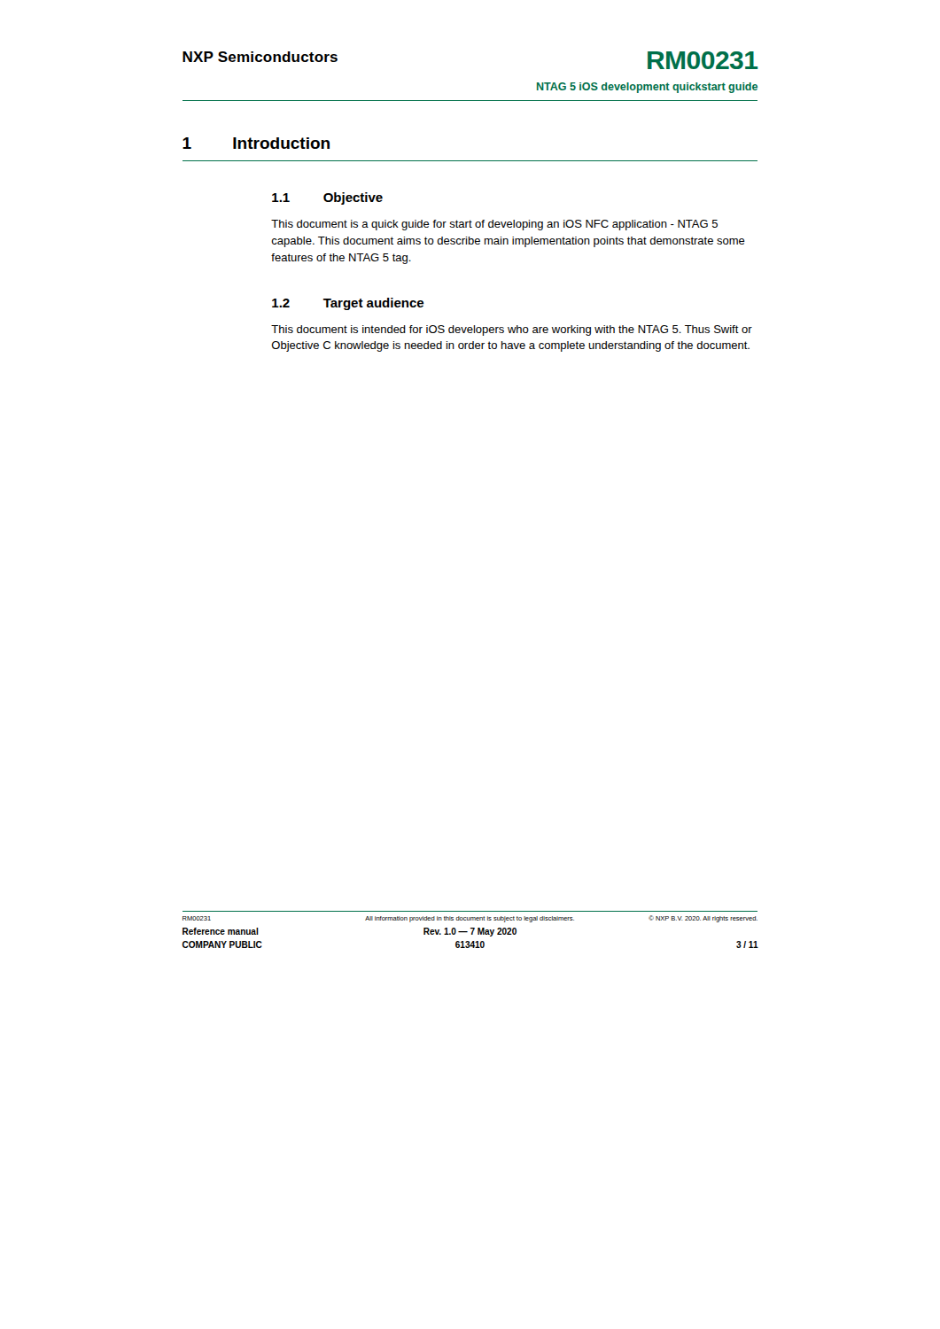NXP Semiconductors
RM00231
NTAG 5 iOS development quickstart guide
1 Introduction
1.1 Objective
This document is a quick guide for start of developing an iOS NFC application - NTAG 5 capable. This document aims to describe main implementation points that demonstrate some features of the NTAG 5 tag.
1.2 Target audience
This document is intended for iOS developers who are working with the NTAG 5. Thus Swift or Objective C knowledge is needed in order to have a complete understanding of the document.
RM00231
All information provided in this document is subject to legal disclaimers.
© NXP B.V. 2020. All rights reserved.
Reference manual
COMPANY PUBLIC
Rev. 1.0 — 7 May 2020
613410
3 / 11